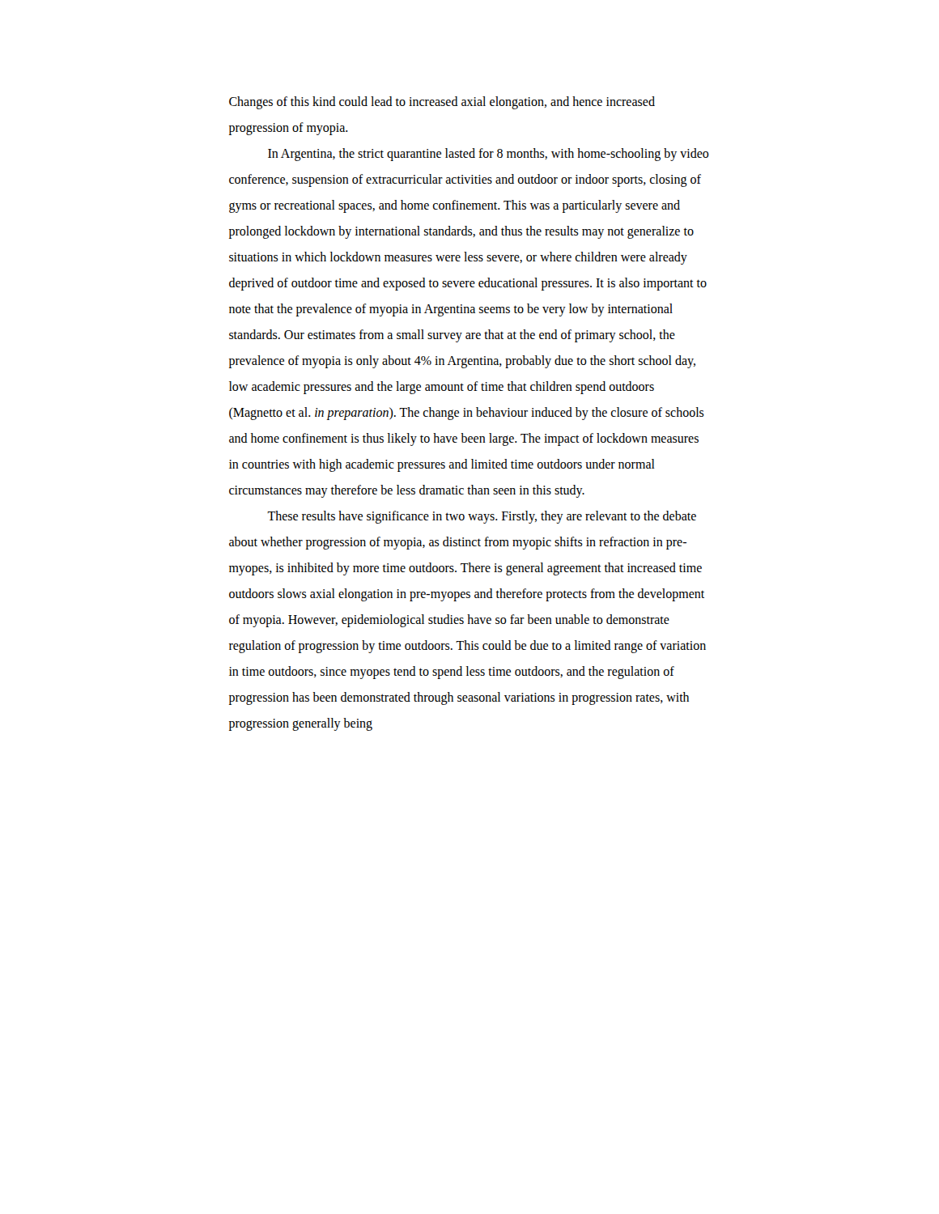Changes of this kind could lead to increased axial elongation, and hence increased progression of myopia.
In Argentina, the strict quarantine lasted for 8 months, with home-schooling by video conference, suspension of extracurricular activities and outdoor or indoor sports, closing of gyms or recreational spaces, and home confinement. This was a particularly severe and prolonged lockdown by international standards, and thus the results may not generalize to situations in which lockdown measures were less severe, or where children were already deprived of outdoor time and exposed to severe educational pressures. It is also important to note that the prevalence of myopia in Argentina seems to be very low by international standards. Our estimates from a small survey are that at the end of primary school, the prevalence of myopia is only about 4% in Argentina, probably due to the short school day, low academic pressures and the large amount of time that children spend outdoors (Magnetto et al. in preparation). The change in behaviour induced by the closure of schools and home confinement is thus likely to have been large. The impact of lockdown measures in countries with high academic pressures and limited time outdoors under normal circumstances may therefore be less dramatic than seen in this study.
These results have significance in two ways. Firstly, they are relevant to the debate about whether progression of myopia, as distinct from myopic shifts in refraction in pre-myopes, is inhibited by more time outdoors. There is general agreement that increased time outdoors slows axial elongation in pre-myopes and therefore protects from the development of myopia. However, epidemiological studies have so far been unable to demonstrate regulation of progression by time outdoors. This could be due to a limited range of variation in time outdoors, since myopes tend to spend less time outdoors, and the regulation of progression has been demonstrated through seasonal variations in progression rates, with progression generally being